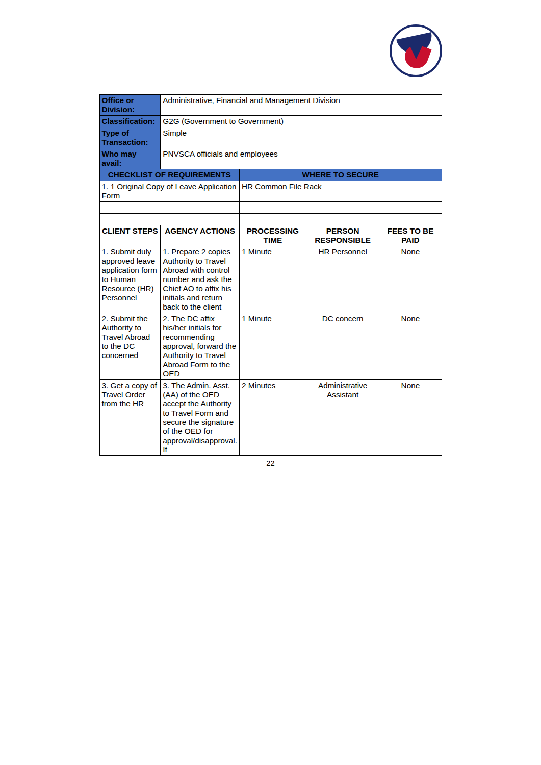| Office or Division: | Administrative, Financial and Management Division |
| Classification: | G2G (Government to Government) |
| Type of Transaction: | Simple |
| Who may avail: | PNVSCA officials and employees |
| CHECKLIST OF REQUIREMENTS | WHERE TO SECURE |
| 1. 1 Original Copy of Leave Application Form | HR Common File Rack |
| CLIENT STEPS | AGENCY ACTIONS | PROCESSING TIME | PERSON RESPONSIBLE | FEES TO BE PAID |
| 1. Submit duly approved leave application form to Human Resource (HR) Personnel | 1. Prepare 2 copies Authority to Travel Abroad with control number and ask the Chief AO to affix his initials and return back to the client | 1 Minute | HR Personnel | None |
| 2. Submit the Authority to Travel Abroad to the DC concerned | 2. The DC affix his/her initials for recommending approval, forward the Authority to Travel Abroad Form to the OED | 1 Minute | DC concern | None |
| 3. Get a copy of Travel Order from the HR | 3. The Admin. Asst. (AA) of the OED accept the Authority to Travel Form and secure the signature of the OED for approval/disapproval. If | 2 Minutes | Administrative Assistant | None |
22